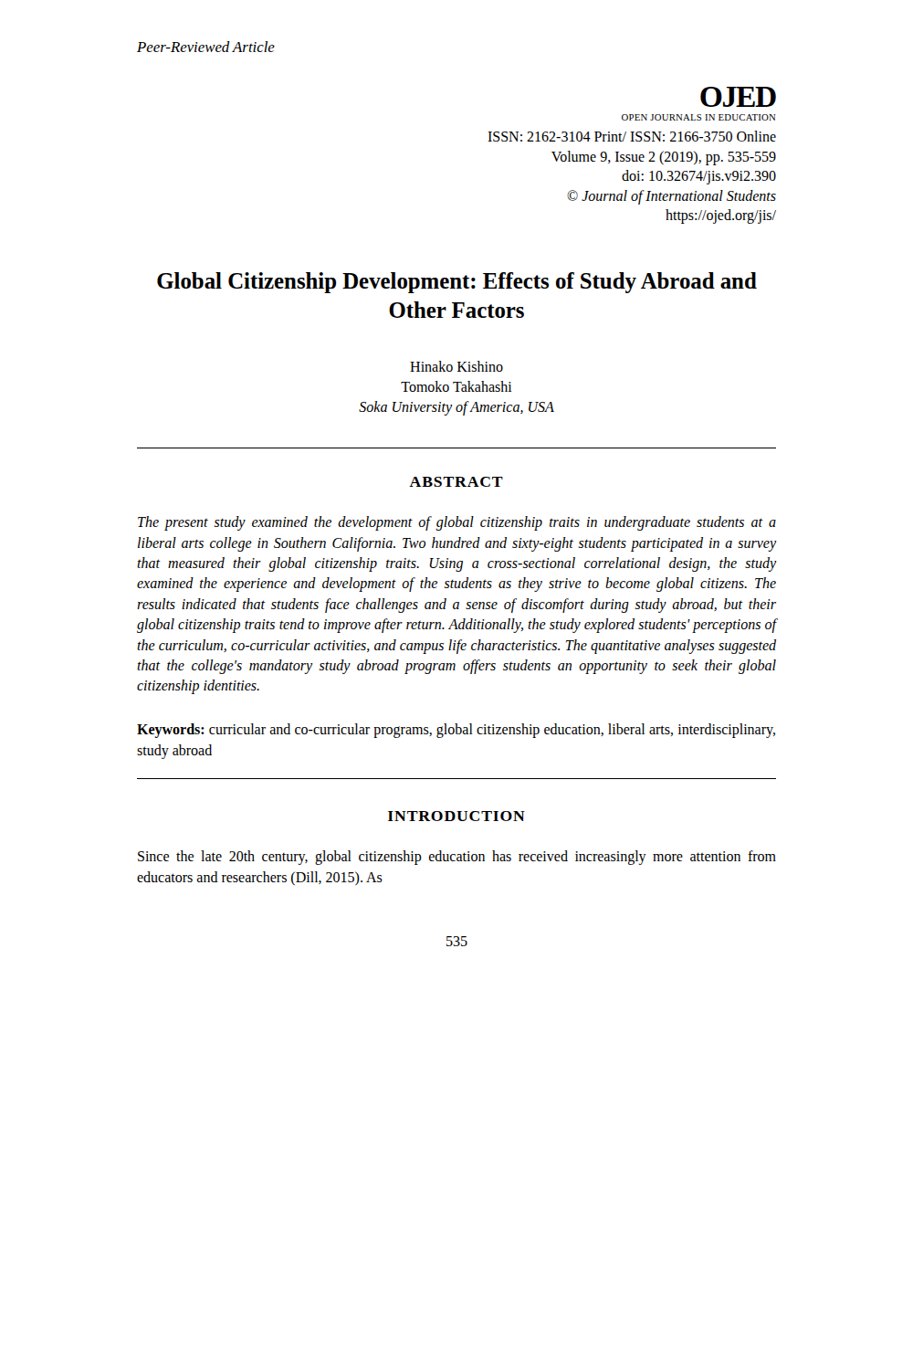Peer-Reviewed Article
OJEDOPEN JOURNALS IN EDUCATION
ISSN: 2162-3104 Print/ ISSN: 2166-3750 Online
Volume 9, Issue 2 (2019), pp. 535-559
doi: 10.32674/jis.v9i2.390
© Journal of International Students
https://ojed.org/jis/
Global Citizenship Development: Effects of Study Abroad and Other Factors
Hinako Kishino
Tomoko Takahashi
Soka University of America, USA
ABSTRACT
The present study examined the development of global citizenship traits in undergraduate students at a liberal arts college in Southern California. Two hundred and sixty-eight students participated in a survey that measured their global citizenship traits. Using a cross-sectional correlational design, the study examined the experience and development of the students as they strive to become global citizens. The results indicated that students face challenges and a sense of discomfort during study abroad, but their global citizenship traits tend to improve after return. Additionally, the study explored students' perceptions of the curriculum, co-curricular activities, and campus life characteristics. The quantitative analyses suggested that the college's mandatory study abroad program offers students an opportunity to seek their global citizenship identities.
Keywords: curricular and co-curricular programs, global citizenship education, liberal arts, interdisciplinary, study abroad
INTRODUCTION
Since the late 20th century, global citizenship education has received increasingly more attention from educators and researchers (Dill, 2015). As
535